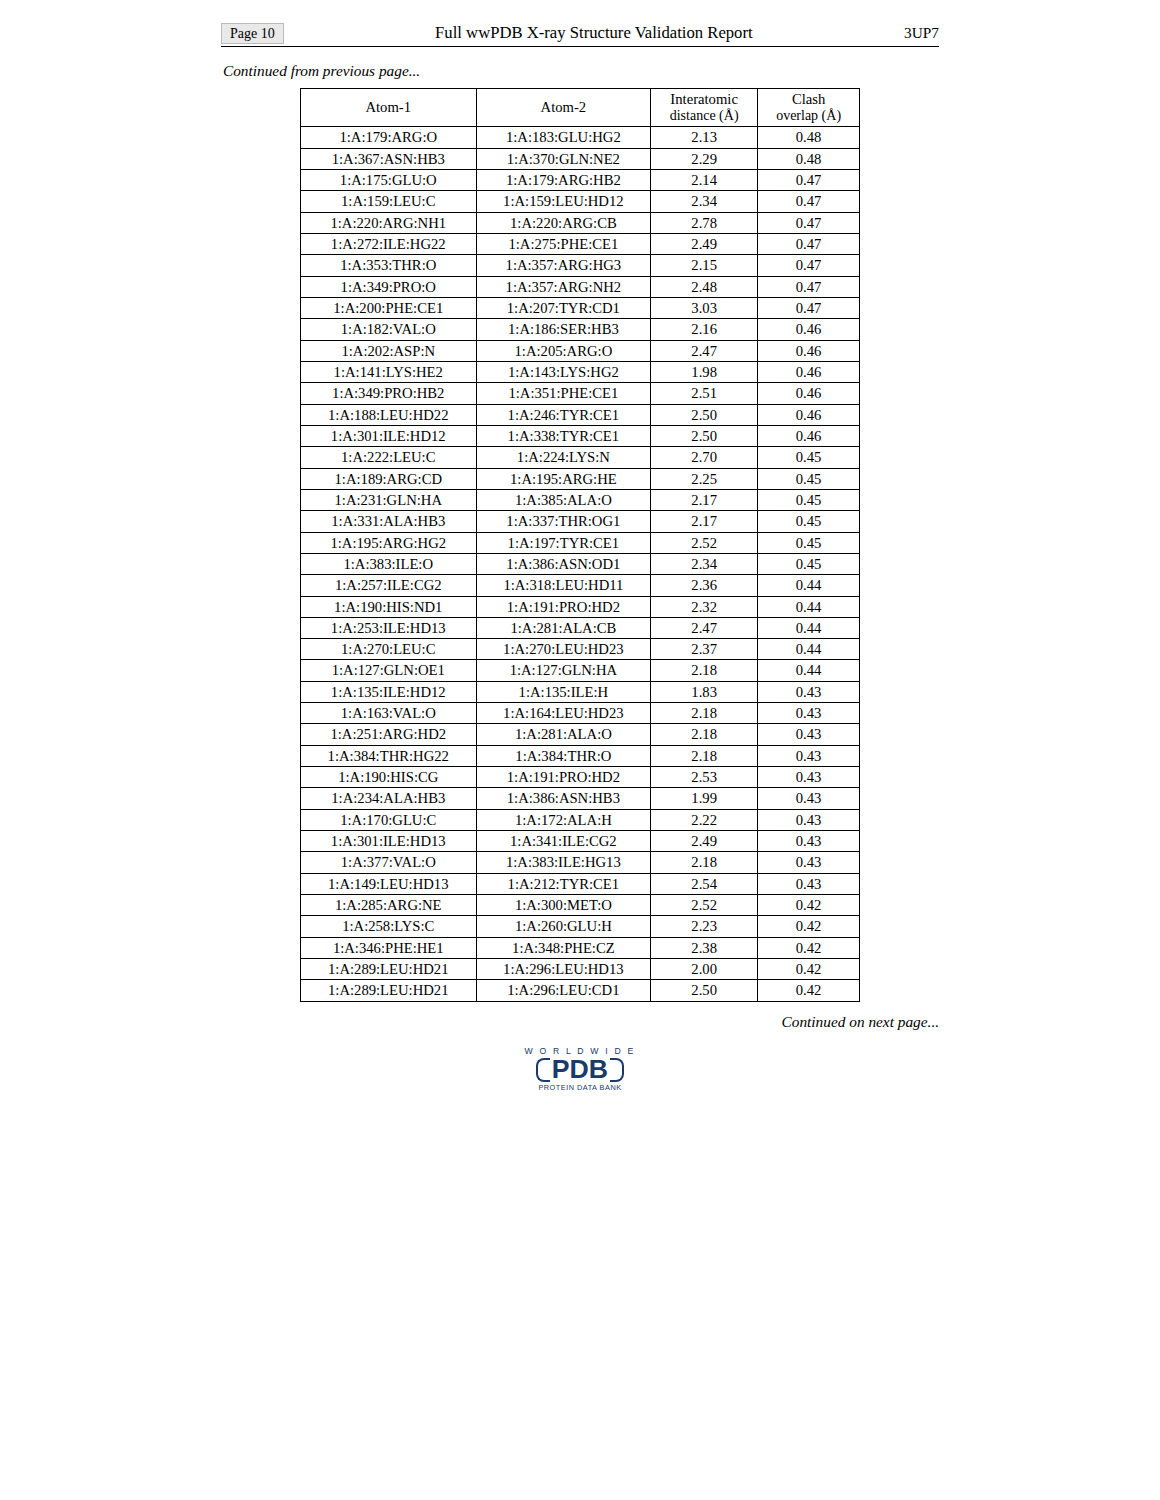Page 10
Full wwPDB X-ray Structure Validation Report
3UP7
Continued from previous page...
| Atom-1 | Atom-2 | Interatomic distance (Å) | Clash overlap (Å) |
| --- | --- | --- | --- |
| 1:A:179:ARG:O | 1:A:183:GLU:HG2 | 2.13 | 0.48 |
| 1:A:367:ASN:HB3 | 1:A:370:GLN:NE2 | 2.29 | 0.48 |
| 1:A:175:GLU:O | 1:A:179:ARG:HB2 | 2.14 | 0.47 |
| 1:A:159:LEU:C | 1:A:159:LEU:HD12 | 2.34 | 0.47 |
| 1:A:220:ARG:NH1 | 1:A:220:ARG:CB | 2.78 | 0.47 |
| 1:A:272:ILE:HG22 | 1:A:275:PHE:CE1 | 2.49 | 0.47 |
| 1:A:353:THR:O | 1:A:357:ARG:HG3 | 2.15 | 0.47 |
| 1:A:349:PRO:O | 1:A:357:ARG:NH2 | 2.48 | 0.47 |
| 1:A:200:PHE:CE1 | 1:A:207:TYR:CD1 | 3.03 | 0.47 |
| 1:A:182:VAL:O | 1:A:186:SER:HB3 | 2.16 | 0.46 |
| 1:A:202:ASP:N | 1:A:205:ARG:O | 2.47 | 0.46 |
| 1:A:141:LYS:HE2 | 1:A:143:LYS:HG2 | 1.98 | 0.46 |
| 1:A:349:PRO:HB2 | 1:A:351:PHE:CE1 | 2.51 | 0.46 |
| 1:A:188:LEU:HD22 | 1:A:246:TYR:CE1 | 2.50 | 0.46 |
| 1:A:301:ILE:HD12 | 1:A:338:TYR:CE1 | 2.50 | 0.46 |
| 1:A:222:LEU:C | 1:A:224:LYS:N | 2.70 | 0.45 |
| 1:A:189:ARG:CD | 1:A:195:ARG:HE | 2.25 | 0.45 |
| 1:A:231:GLN:HA | 1:A:385:ALA:O | 2.17 | 0.45 |
| 1:A:331:ALA:HB3 | 1:A:337:THR:OG1 | 2.17 | 0.45 |
| 1:A:195:ARG:HG2 | 1:A:197:TYR:CE1 | 2.52 | 0.45 |
| 1:A:383:ILE:O | 1:A:386:ASN:OD1 | 2.34 | 0.45 |
| 1:A:257:ILE:CG2 | 1:A:318:LEU:HD11 | 2.36 | 0.44 |
| 1:A:190:HIS:ND1 | 1:A:191:PRO:HD2 | 2.32 | 0.44 |
| 1:A:253:ILE:HD13 | 1:A:281:ALA:CB | 2.47 | 0.44 |
| 1:A:270:LEU:C | 1:A:270:LEU:HD23 | 2.37 | 0.44 |
| 1:A:127:GLN:OE1 | 1:A:127:GLN:HA | 2.18 | 0.44 |
| 1:A:135:ILE:HD12 | 1:A:135:ILE:H | 1.83 | 0.43 |
| 1:A:163:VAL:O | 1:A:164:LEU:HD23 | 2.18 | 0.43 |
| 1:A:251:ARG:HD2 | 1:A:281:ALA:O | 2.18 | 0.43 |
| 1:A:384:THR:HG22 | 1:A:384:THR:O | 2.18 | 0.43 |
| 1:A:190:HIS:CG | 1:A:191:PRO:HD2 | 2.53 | 0.43 |
| 1:A:234:ALA:HB3 | 1:A:386:ASN:HB3 | 1.99 | 0.43 |
| 1:A:170:GLU:C | 1:A:172:ALA:H | 2.22 | 0.43 |
| 1:A:301:ILE:HD13 | 1:A:341:ILE:CG2 | 2.49 | 0.43 |
| 1:A:377:VAL:O | 1:A:383:ILE:HG13 | 2.18 | 0.43 |
| 1:A:149:LEU:HD13 | 1:A:212:TYR:CE1 | 2.54 | 0.43 |
| 1:A:285:ARG:NE | 1:A:300:MET:O | 2.52 | 0.42 |
| 1:A:258:LYS:C | 1:A:260:GLU:H | 2.23 | 0.42 |
| 1:A:346:PHE:HE1 | 1:A:348:PHE:CZ | 2.38 | 0.42 |
| 1:A:289:LEU:HD21 | 1:A:296:LEU:HD13 | 2.00 | 0.42 |
| 1:A:289:LEU:HD21 | 1:A:296:LEU:CD1 | 2.50 | 0.42 |
Continued on next page...
W O R L D W I D E
PDB
PROTEIN DATA BANK